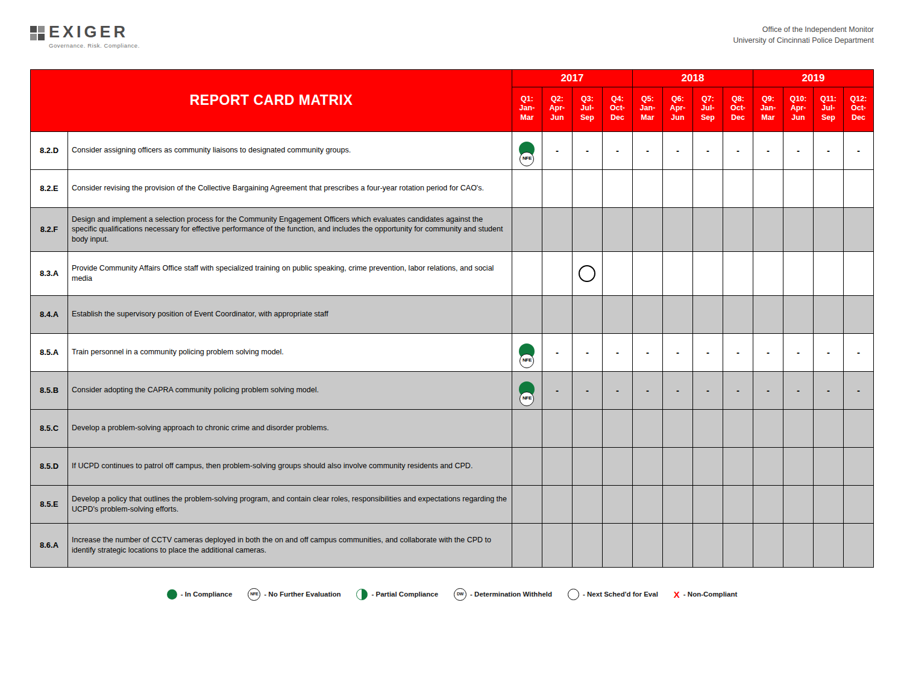EXIGER
Governance. Risk. Compliance.
Office of the Independent Monitor
University of Cincinnati Police Department
| REPORT CARD MATRIX | 2017 | 2018 | 2019 |
| --- | --- | --- | --- |
| Q1: Jan- Mar | Q2: Apr- Jun | Q3: Jul- Sep | Q4: Oct- Dec | Q5: Jan- Mar | Q6: Apr- Jun | Q7: Jul- Sep | Q8: Oct- Dec | Q9: Jan- Mar | Q10: Apr- Jun | Q11: Jul- Sep | Q12: Oct- Dec |
| 8.2.D | Consider assigning officers as community liaisons to designated community groups. | NFE | - | - | - | - | - | - | - | - | - | - | - |
| 8.2.E | Consider revising the provision of the Collective Bargaining Agreement that prescribes a four-year rotation period for CAO's. | | | | | | | | | | | | |
| 8.2.F | Design and implement a selection process for the Community Engagement Officers which evaluates candidates against the specific qualifications necessary for effective performance of the function, and includes the opportunity for community and student body input. | | | | | | | | | | | | |
| 8.3.A | Provide Community Affairs Office staff with specialized training on public speaking, crime prevention, labor relations, and social media | | | | | | | | | | | | |
| 8.4.A | Establish the supervisory position of Event Coordinator, with appropriate staff | | | | | | | | | | | | |
| 8.5.A | Train personnel in a community policing problem solving model. | NFE | - | - | - | - | - | - | - | - | - | - | - |
| 8.5.B | Consider adopting the CAPRA community policing problem solving model. | NFE | - | - | - | - | - | - | - | - | - | - | - |
| 8.5.C | Develop a problem-solving approach to chronic crime and disorder problems. | | | | | | | | | | | | |
| 8.5.D | If UCPD continues to patrol off campus, then problem-solving groups should also involve community residents and CPD. | | | | | | | | | | | | |
| 8.5.E | Develop a policy that outlines the problem-solving program, and contain clear roles, responsibilities and expectations regarding the UCPD's problem-solving efforts. | | | | | | | | | | | | |
| 8.6.A | Increase the number of CCTV cameras deployed in both the on and off campus communities, and collaborate with the CPD to identify strategic locations to place the additional cameras. | | | | | | | | | | | | |
- In Compliance
NFE- No Further Evaluation
- Partial Compliance
DW- Determination Withheld
- Next Sched'd for Eval
X- Non-Compliant